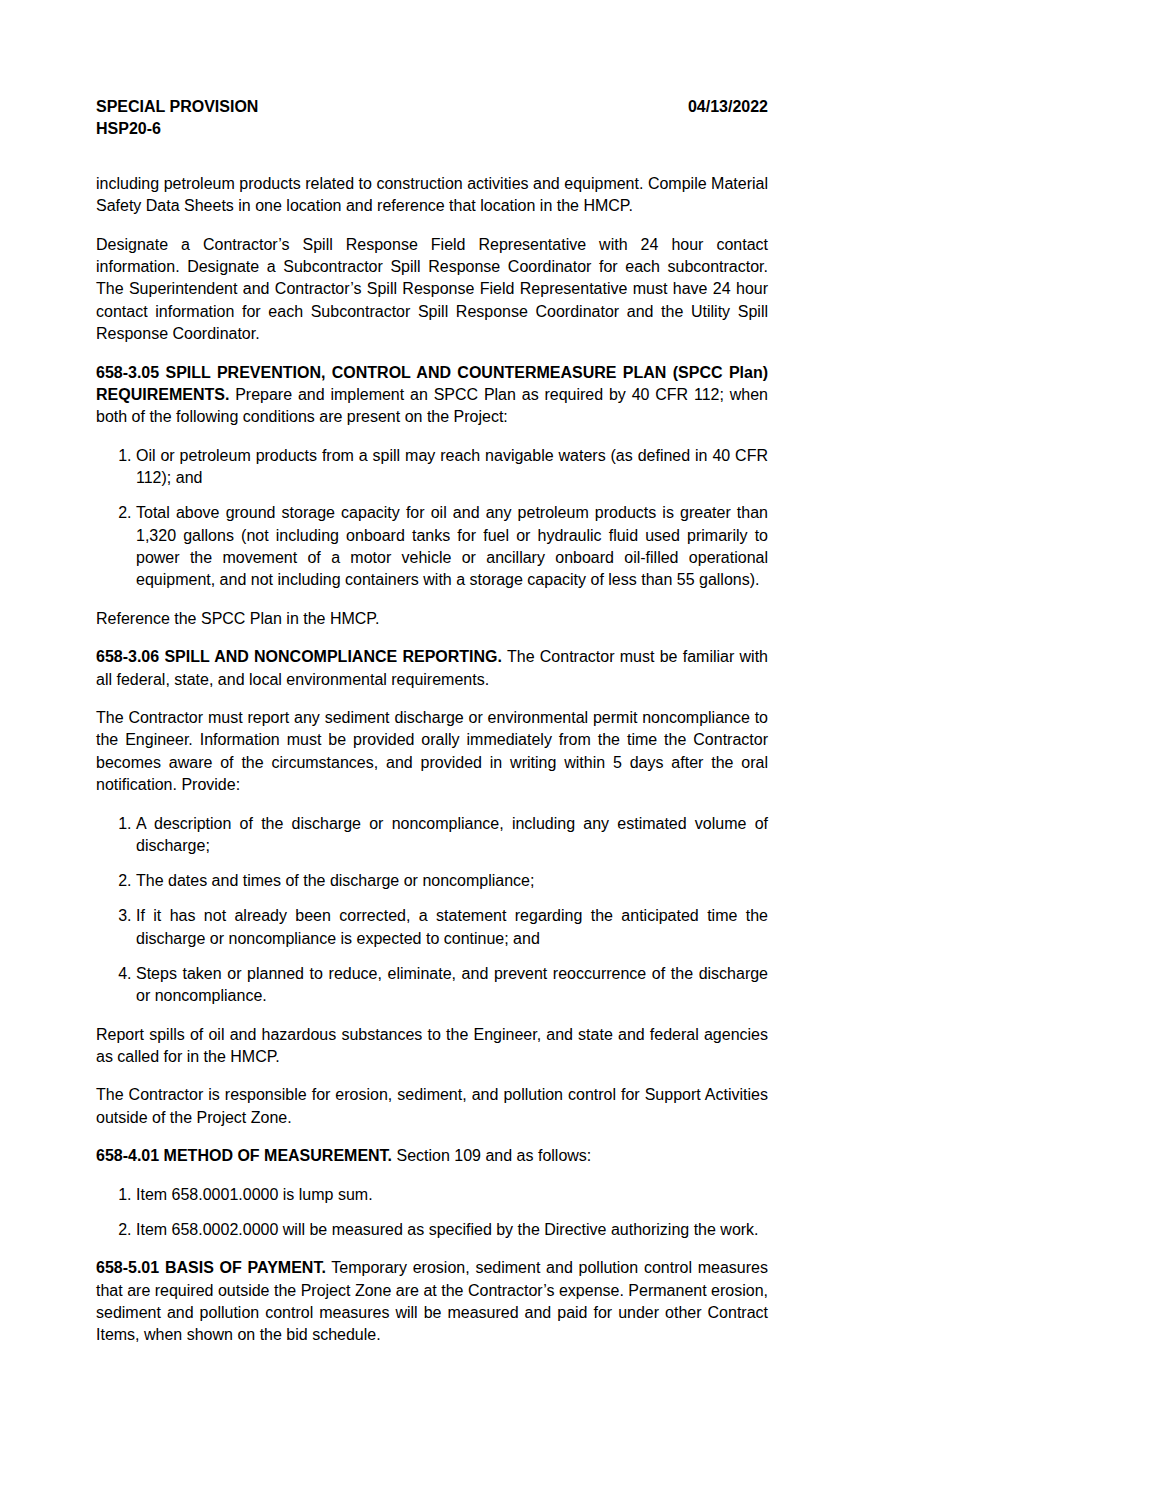SPECIAL PROVISION
HSP20-6
04/13/2022
including petroleum products related to construction activities and equipment. Compile Material Safety Data Sheets in one location and reference that location in the HMCP.
Designate a Contractor’s Spill Response Field Representative with 24 hour contact information. Designate a Subcontractor Spill Response Coordinator for each subcontractor. The Superintendent and Contractor’s Spill Response Field Representative must have 24 hour contact information for each Subcontractor Spill Response Coordinator and the Utility Spill Response Coordinator.
658-3.05 SPILL PREVENTION, CONTROL AND COUNTERMEASURE PLAN (SPCC Plan) REQUIREMENTS. Prepare and implement an SPCC Plan as required by 40 CFR 112; when both of the following conditions are present on the Project:
Oil or petroleum products from a spill may reach navigable waters (as defined in 40 CFR 112); and
Total above ground storage capacity for oil and any petroleum products is greater than 1,320 gallons (not including onboard tanks for fuel or hydraulic fluid used primarily to power the movement of a motor vehicle or ancillary onboard oil-filled operational equipment, and not including containers with a storage capacity of less than 55 gallons).
Reference the SPCC Plan in the HMCP.
658-3.06 SPILL AND NONCOMPLIANCE REPORTING. The Contractor must be familiar with all federal, state, and local environmental requirements.
The Contractor must report any sediment discharge or environmental permit noncompliance to the Engineer. Information must be provided orally immediately from the time the Contractor becomes aware of the circumstances, and provided in writing within 5 days after the oral notification. Provide:
A description of the discharge or noncompliance, including any estimated volume of discharge;
The dates and times of the discharge or noncompliance;
If it has not already been corrected, a statement regarding the anticipated time the discharge or noncompliance is expected to continue; and
Steps taken or planned to reduce, eliminate, and prevent reoccurrence of the discharge or noncompliance.
Report spills of oil and hazardous substances to the Engineer, and state and federal agencies as called for in the HMCP.
The Contractor is responsible for erosion, sediment, and pollution control for Support Activities outside of the Project Zone.
658-4.01 METHOD OF MEASUREMENT. Section 109 and as follows:
Item 658.0001.0000 is lump sum.
Item 658.0002.0000 will be measured as specified by the Directive authorizing the work.
658-5.01 BASIS OF PAYMENT. Temporary erosion, sediment and pollution control measures that are required outside the Project Zone are at the Contractor’s expense. Permanent erosion, sediment and pollution control measures will be measured and paid for under other Contract Items, when shown on the bid schedule.